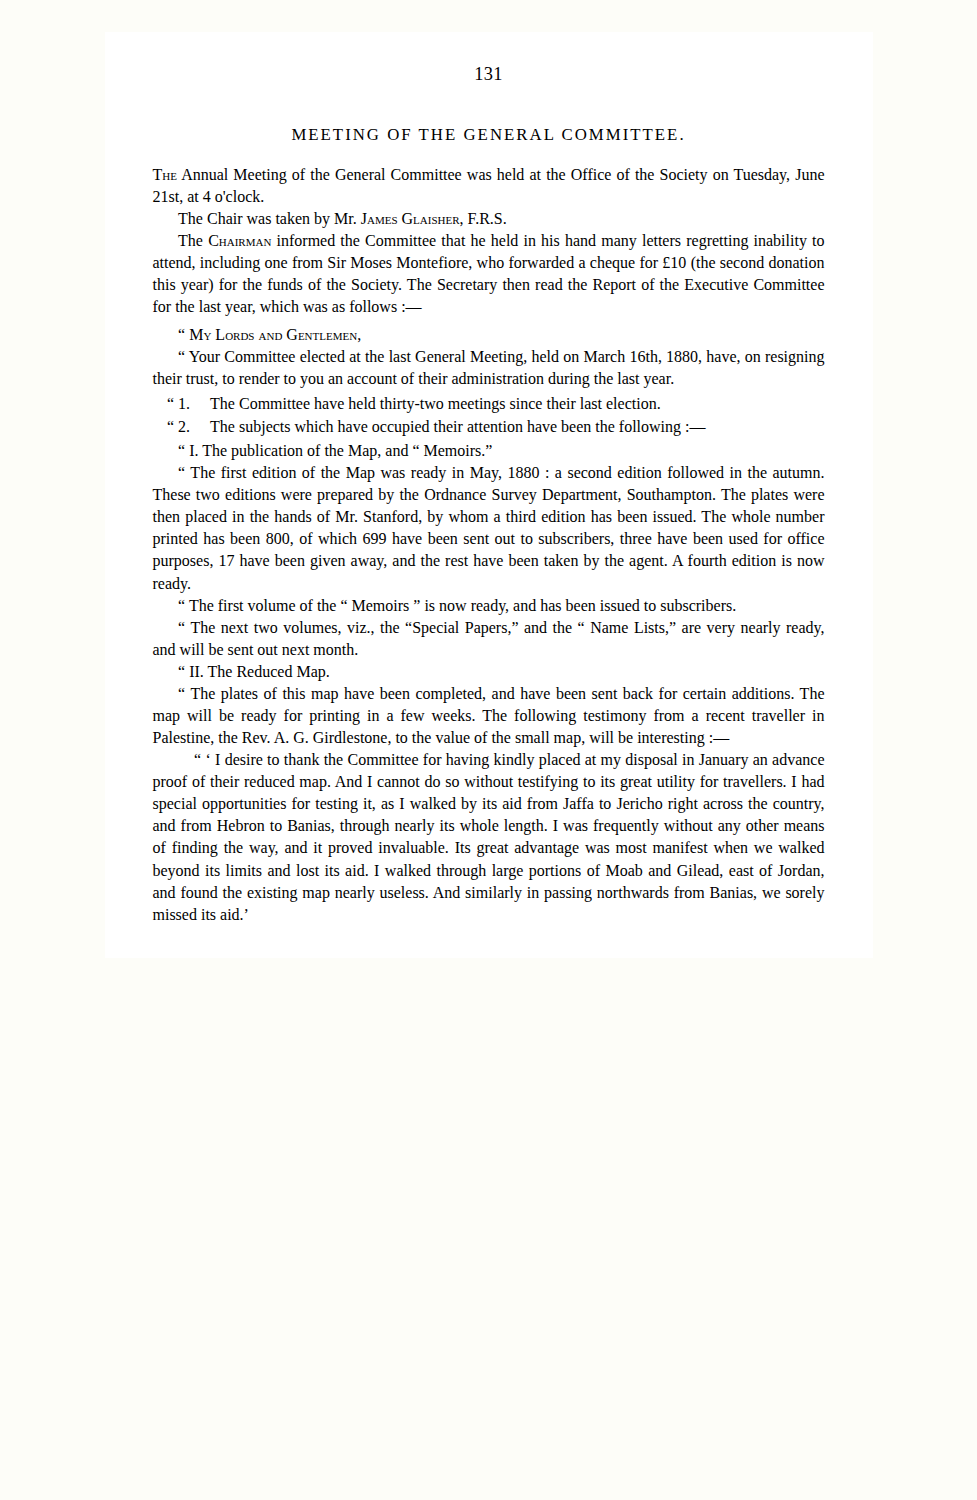131
MEETING OF THE GENERAL COMMITTEE.
The Annual Meeting of the General Committee was held at the Office of the Society on Tuesday, June 21st, at 4 o'clock.
The Chair was taken by Mr. James Glaisher, F.R.S.
The Chairman informed the Committee that he held in his hand many letters regretting inability to attend, including one from Sir Moses Montefiore, who forwarded a cheque for £10 (the second donation this year) for the funds of the Society. The Secretary then read the Report of the Executive Committee for the last year, which was as follows :—
“ My Lords and Gentlemen,
“ Your Committee elected at the last General Meeting, held on March 16th, 1880, have, on resigning their trust, to render to you an account of their administration during the last year.
“ 1. The Committee have held thirty-two meetings since their last election.
“ 2. The subjects which have occupied their attention have been the following :—
“ I. The publication of the Map, and “ Memoirs.”
“ The first edition of the Map was ready in May, 1880 : a second edition followed in the autumn. These two editions were prepared by the Ordnance Survey Department, Southampton. The plates were then placed in the hands of Mr. Stanford, by whom a third edition has been issued. The whole number printed has been 800, of which 699 have been sent out to subscribers, three have been used for office purposes, 17 have been given away, and the rest have been taken by the agent. A fourth edition is now ready.
“ The first volume of the “ Memoirs ” is now ready, and has been issued to subscribers.
“ The next two volumes, viz., the “Special Papers,” and the “ Name Lists,” are very nearly ready, and will be sent out next month.
“ II. The Reduced Map.
“ The plates of this map have been completed, and have been sent back for certain additions. The map will be ready for printing in a few weeks. The following testimony from a recent traveller in Palestine, the Rev. A. G. Girdlestone, to the value of the small map, will be interesting :—
“ ‘ I desire to thank the Committee for having kindly placed at my disposal in January an advance proof of their reduced map. And I cannot do so without testifying to its great utility for travellers. I had special opportunities for testing it, as I walked by its aid from Jaffa to Jericho right across the country, and from Hebron to Banias, through nearly its whole length. I was frequently without any other means of finding the way, and it proved invaluable. Its great advantage was most manifest when we walked beyond its limits and lost its aid. I walked through large portions of Moab and Gilead, east of Jordan, and found the existing map nearly useless. And similarly in passing northwards from Banias, we sorely missed its aid.’